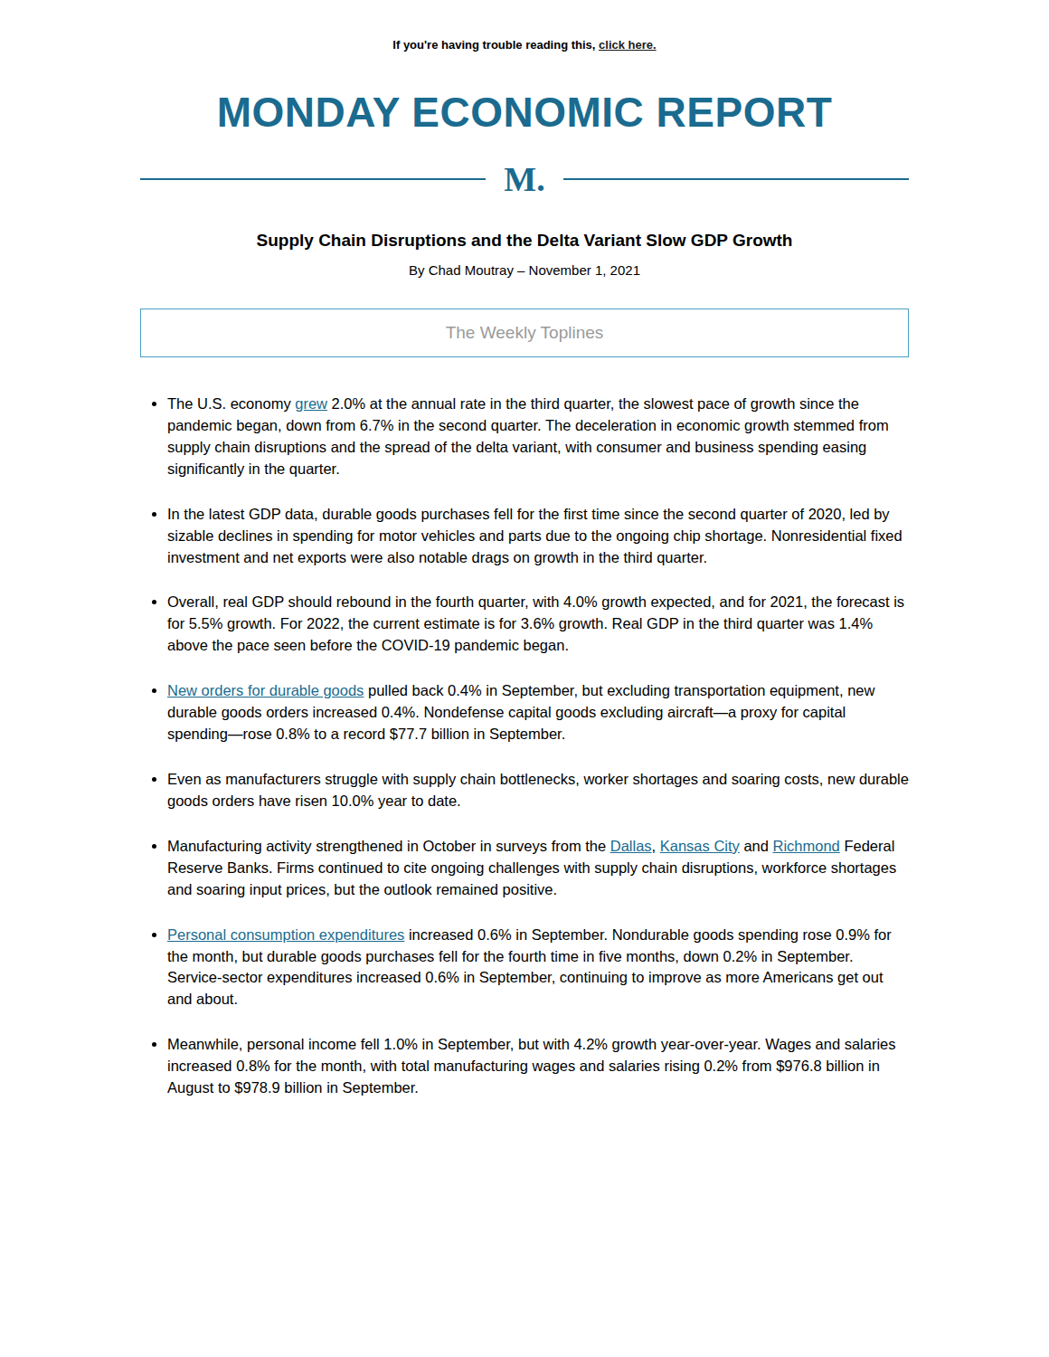If you're having trouble reading this, click here.
MONDAY ECONOMIC REPORT
M.
Supply Chain Disruptions and the Delta Variant Slow GDP Growth
By Chad Moutray – November 1, 2021
The Weekly Toplines
The U.S. economy grew 2.0% at the annual rate in the third quarter, the slowest pace of growth since the pandemic began, down from 6.7% in the second quarter. The deceleration in economic growth stemmed from supply chain disruptions and the spread of the delta variant, with consumer and business spending easing significantly in the quarter.
In the latest GDP data, durable goods purchases fell for the first time since the second quarter of 2020, led by sizable declines in spending for motor vehicles and parts due to the ongoing chip shortage. Nonresidential fixed investment and net exports were also notable drags on growth in the third quarter.
Overall, real GDP should rebound in the fourth quarter, with 4.0% growth expected, and for 2021, the forecast is for 5.5% growth. For 2022, the current estimate is for 3.6% growth. Real GDP in the third quarter was 1.4% above the pace seen before the COVID-19 pandemic began.
New orders for durable goods pulled back 0.4% in September, but excluding transportation equipment, new durable goods orders increased 0.4%. Nondefense capital goods excluding aircraft—a proxy for capital spending—rose 0.8% to a record $77.7 billion in September.
Even as manufacturers struggle with supply chain bottlenecks, worker shortages and soaring costs, new durable goods orders have risen 10.0% year to date.
Manufacturing activity strengthened in October in surveys from the Dallas, Kansas City and Richmond Federal Reserve Banks. Firms continued to cite ongoing challenges with supply chain disruptions, workforce shortages and soaring input prices, but the outlook remained positive.
Personal consumption expenditures increased 0.6% in September. Nondurable goods spending rose 0.9% for the month, but durable goods purchases fell for the fourth time in five months, down 0.2% in September. Service-sector expenditures increased 0.6% in September, continuing to improve as more Americans get out and about.
Meanwhile, personal income fell 1.0% in September, but with 4.2% growth year-over-year. Wages and salaries increased 0.8% for the month, with total manufacturing wages and salaries rising 0.2% from $976.8 billion in August to $978.9 billion in September.